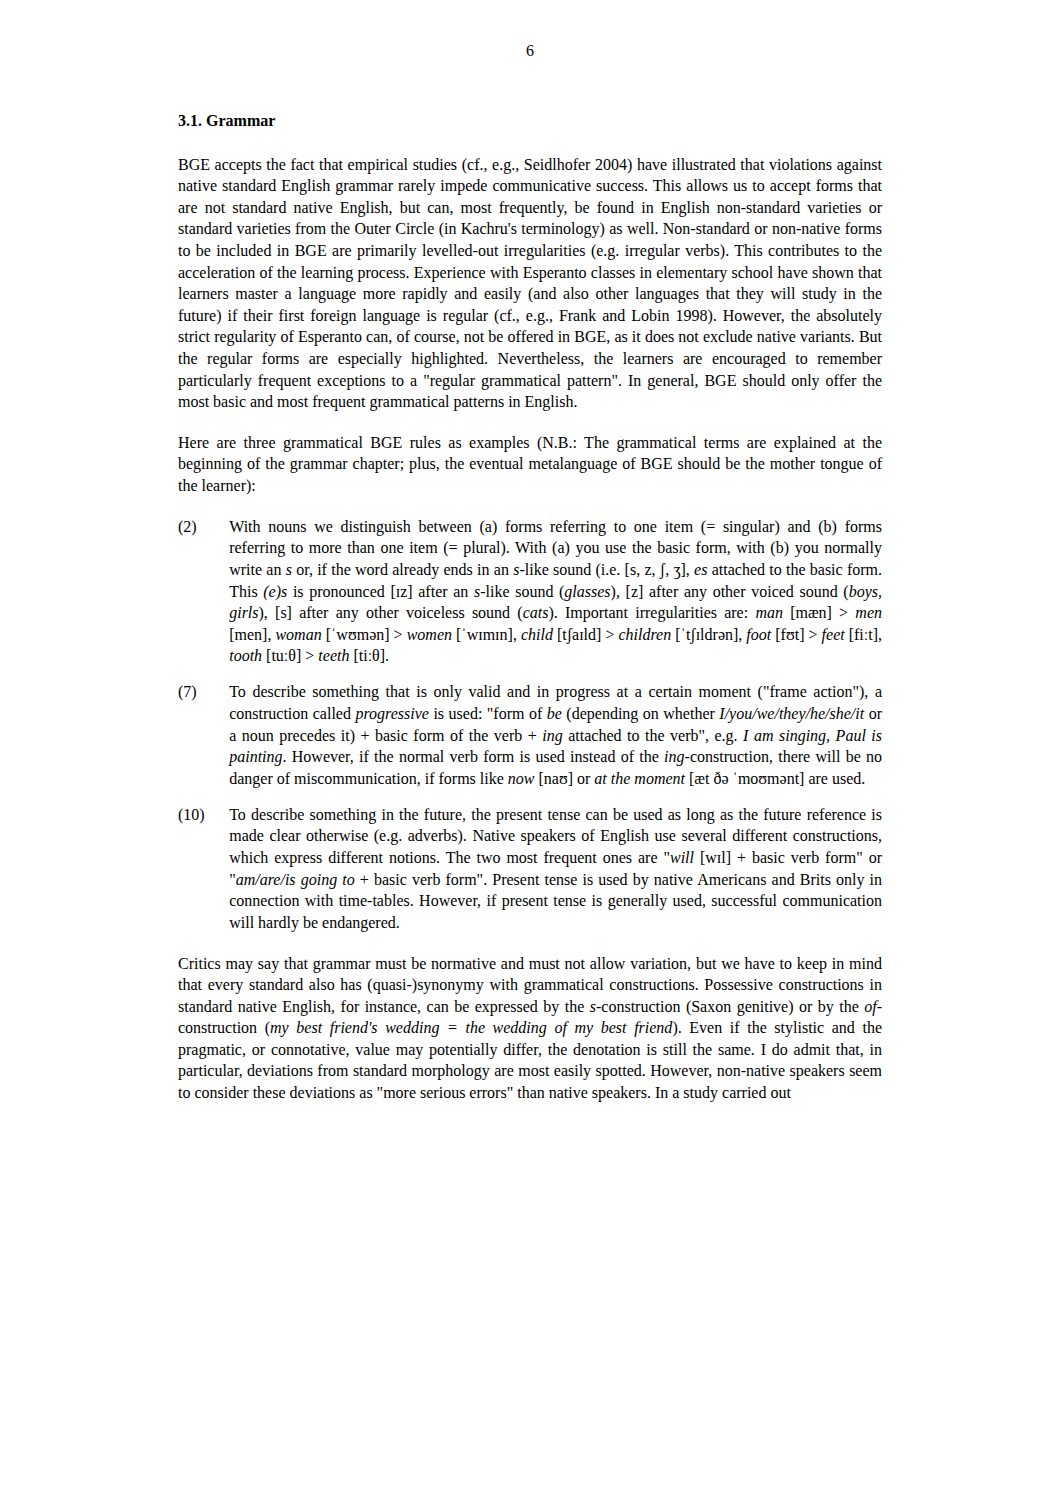6
3.1. Grammar
BGE accepts the fact that empirical studies (cf., e.g., Seidlhofer 2004) have illustrated that violations against native standard English grammar rarely impede communicative success. This allows us to accept forms that are not standard native English, but can, most frequently, be found in English non-standard varieties or standard varieties from the Outer Circle (in Kachru's terminology) as well. Non-standard or non-native forms to be included in BGE are primarily levelled-out irregularities (e.g. irregular verbs). This contributes to the acceleration of the learning process. Experience with Esperanto classes in elementary school have shown that learners master a language more rapidly and easily (and also other languages that they will study in the future) if their first foreign language is regular (cf., e.g., Frank and Lobin 1998). However, the absolutely strict regularity of Esperanto can, of course, not be offered in BGE, as it does not exclude native variants. But the regular forms are especially highlighted. Nevertheless, the learners are encouraged to remember particularly frequent exceptions to a "regular grammatical pattern". In general, BGE should only offer the most basic and most frequent grammatical patterns in English.
Here are three grammatical BGE rules as examples (N.B.: The grammatical terms are explained at the beginning of the grammar chapter; plus, the eventual metalanguage of BGE should be the mother tongue of the learner):
(2) With nouns we distinguish between (a) forms referring to one item (= singular) and (b) forms referring to more than one item (= plural). With (a) you use the basic form, with (b) you normally write an s or, if the word already ends in an s-like sound (i.e. [s, z, ʃ, ʒ], es attached to the basic form. This (e)s is pronounced [ɪz] after an s-like sound (glasses), [z] after any other voiced sound (boys, girls), [s] after any other voiceless sound (cats). Important irregularities are: man [mæn] > men [men], woman [ˈwʊmən] > women [ˈwɪmɪn], child [tʃaɪld] > children [ˈtʃɪldrən], foot [fʊt] > feet [fiːt], tooth [tuːθ] > teeth [tiːθ].
(7) To describe something that is only valid and in progress at a certain moment ("frame action"), a construction called progressive is used: "form of be (depending on whether I/you/we/they/he/she/it or a noun precedes it) + basic form of the verb + ing attached to the verb", e.g. I am singing, Paul is painting. However, if the normal verb form is used instead of the ing-construction, there will be no danger of miscommunication, if forms like now [naʊ] or at the moment [æt ðə ˈmoʊmənt] are used.
(10) To describe something in the future, the present tense can be used as long as the future reference is made clear otherwise (e.g. adverbs). Native speakers of English use several different constructions, which express different notions. The two most frequent ones are "will [wɪl] + basic verb form" or "am/are/is going to + basic verb form". Present tense is used by native Americans and Brits only in connection with time-tables. However, if present tense is generally used, successful communication will hardly be endangered.
Critics may say that grammar must be normative and must not allow variation, but we have to keep in mind that every standard also has (quasi-)synonymy with grammatical constructions. Possessive constructions in standard native English, for instance, can be expressed by the s-construction (Saxon genitive) or by the of-construction (my best friend's wedding = the wedding of my best friend). Even if the stylistic and the pragmatic, or connotative, value may potentially differ, the denotation is still the same. I do admit that, in particular, deviations from standard morphology are most easily spotted. However, non-native speakers seem to consider these deviations as "more serious errors" than native speakers. In a study carried out